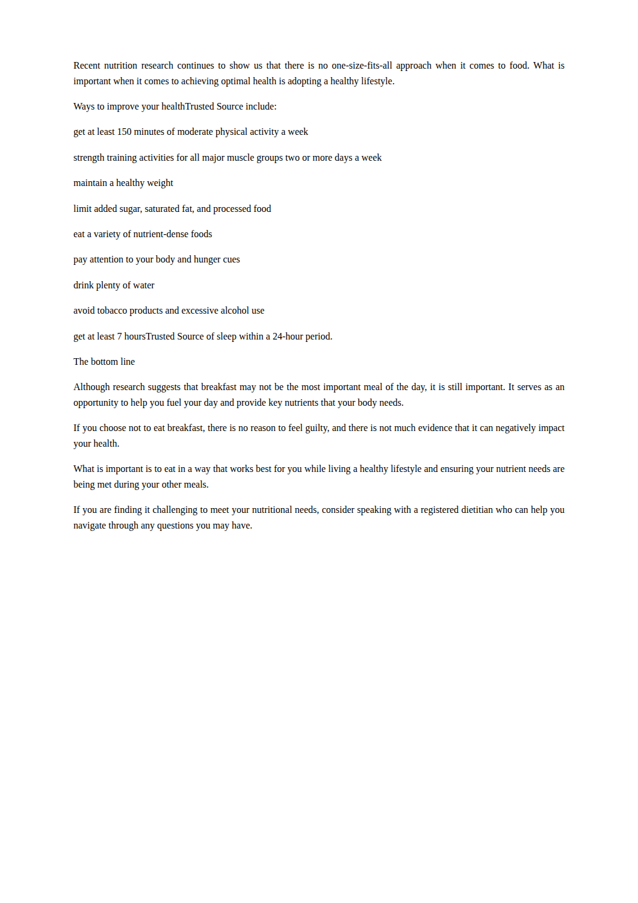Recent nutrition research continues to show us that there is no one-size-fits-all approach when it comes to food. What is important when it comes to achieving optimal health is adopting a healthy lifestyle.
Ways to improve your healthTrusted Source include:
get at least 150 minutes of moderate physical activity a week
strength training activities for all major muscle groups two or more days a week
maintain a healthy weight
limit added sugar, saturated fat, and processed food
eat a variety of nutrient-dense foods
pay attention to your body and hunger cues
drink plenty of water
avoid tobacco products and excessive alcohol use
get at least 7 hoursTrusted Source of sleep within a 24-hour period.
The bottom line
Although research suggests that breakfast may not be the most important meal of the day, it is still important. It serves as an opportunity to help you fuel your day and provide key nutrients that your body needs.
If you choose not to eat breakfast, there is no reason to feel guilty, and there is not much evidence that it can negatively impact your health.
What is important is to eat in a way that works best for you while living a healthy lifestyle and ensuring your nutrient needs are being met during your other meals.
If you are finding it challenging to meet your nutritional needs, consider speaking with a registered dietitian who can help you navigate through any questions you may have.